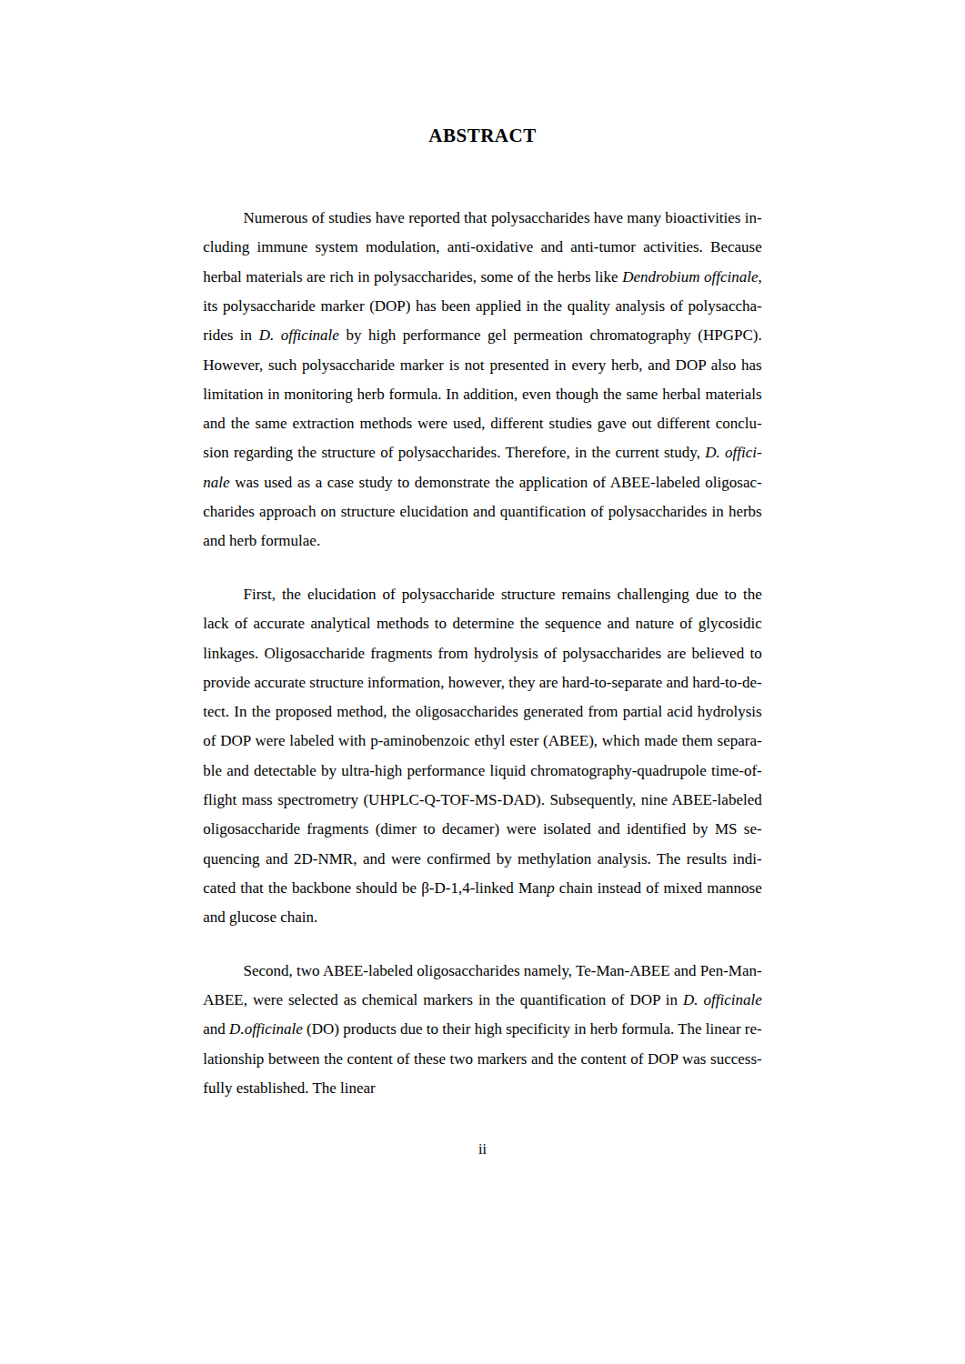ABSTRACT
Numerous of studies have reported that polysaccharides have many bioactivities including immune system modulation, anti-oxidative and anti-tumor activities. Because herbal materials are rich in polysaccharides, some of the herbs like Dendrobium offcinale, its polysaccharide marker (DOP) has been applied in the quality analysis of polysaccharides in D. officinale by high performance gel permeation chromatography (HPGPC). However, such polysaccharide marker is not presented in every herb, and DOP also has limitation in monitoring herb formula. In addition, even though the same herbal materials and the same extraction methods were used, different studies gave out different conclusion regarding the structure of polysaccharides. Therefore, in the current study, D. officinale was used as a case study to demonstrate the application of ABEE-labeled oligosaccharides approach on structure elucidation and quantification of polysaccharides in herbs and herb formulae.
First, the elucidation of polysaccharide structure remains challenging due to the lack of accurate analytical methods to determine the sequence and nature of glycosidic linkages. Oligosaccharide fragments from hydrolysis of polysaccharides are believed to provide accurate structure information, however, they are hard-to-separate and hard-to-detect. In the proposed method, the oligosaccharides generated from partial acid hydrolysis of DOP were labeled with p-aminobenzoic ethyl ester (ABEE), which made them separable and detectable by ultra-high performance liquid chromatography-quadrupole time-of-flight mass spectrometry (UHPLC-Q-TOF-MS-DAD). Subsequently, nine ABEE-labeled oligosaccharide fragments (dimer to decamer) were isolated and identified by MS sequencing and 2D-NMR, and were confirmed by methylation analysis. The results indicated that the backbone should be β-D-1,4-linked Manp chain instead of mixed mannose and glucose chain.
Second, two ABEE-labeled oligosaccharides namely, Te-Man-ABEE and Pen-Man-ABEE, were selected as chemical markers in the quantification of DOP in D. officinale and D.officinale (DO) products due to their high specificity in herb formula. The linear relationship between the content of these two markers and the content of DOP was successfully established. The linear
ii